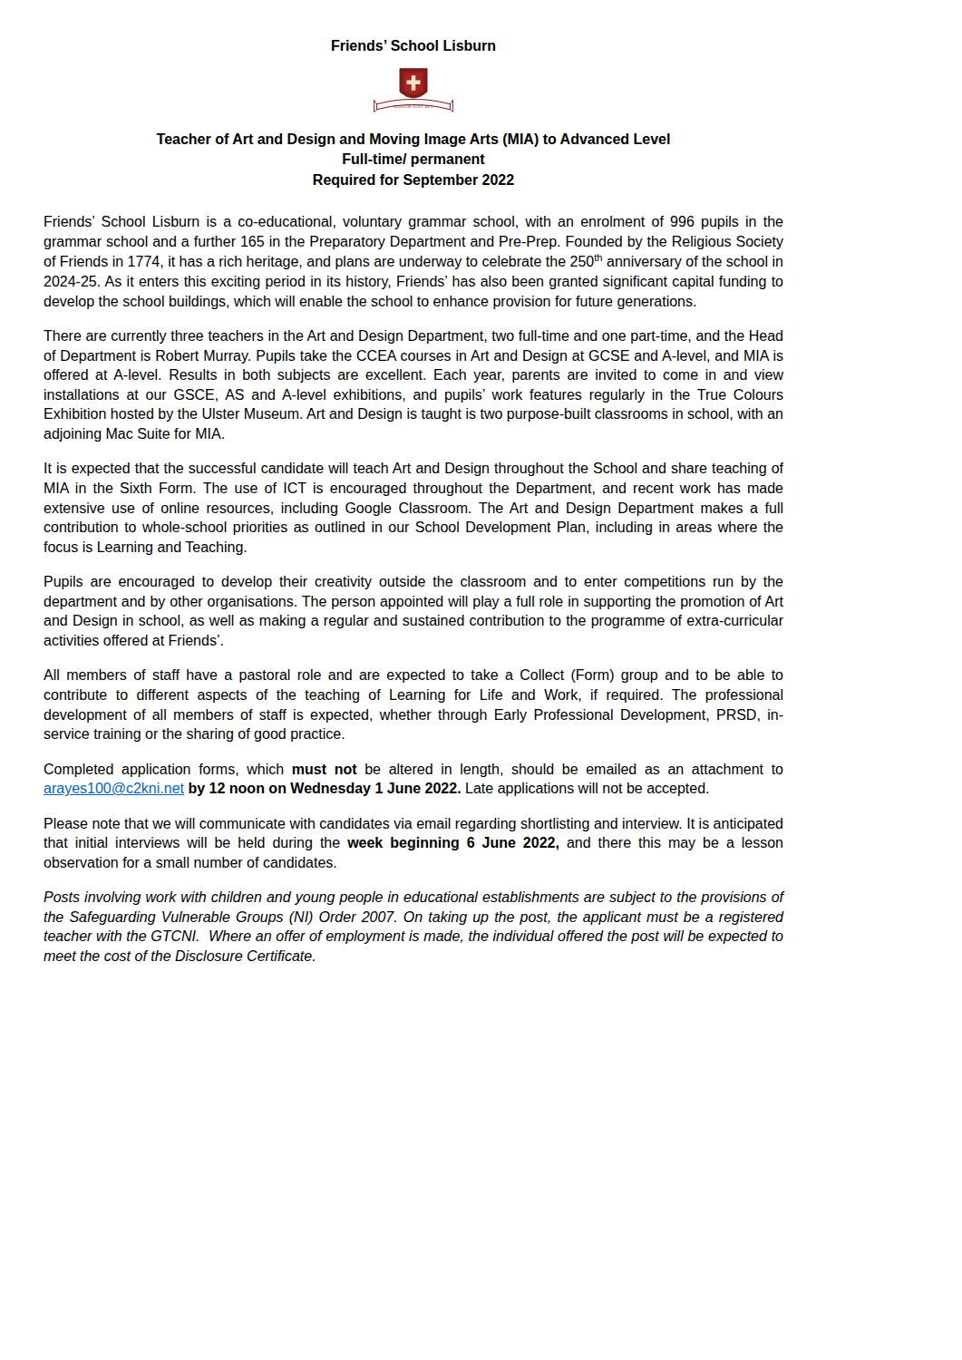Friends’ School Lisburn
SURSUM SUNT DEA
Teacher of Art and Design and Moving Image Arts (MIA) to Advanced Level
Full-time/ permanent
Required for September 2022
Friends’ School Lisburn is a co-educational, voluntary grammar school, with an enrolment of 996 pupils in the grammar school and a further 165 in the Preparatory Department and Pre-Prep. Founded by the Religious Society of Friends in 1774, it has a rich heritage, and plans are underway to celebrate the 250th anniversary of the school in 2024-25. As it enters this exciting period in its history, Friends’ has also been granted significant capital funding to develop the school buildings, which will enable the school to enhance provision for future generations.
There are currently three teachers in the Art and Design Department, two full-time and one part-time, and the Head of Department is Robert Murray. Pupils take the CCEA courses in Art and Design at GCSE and A-level, and MIA is offered at A-level. Results in both subjects are excellent. Each year, parents are invited to come in and view installations at our GSCE, AS and A-level exhibitions, and pupils’ work features regularly in the True Colours Exhibition hosted by the Ulster Museum. Art and Design is taught is two purpose-built classrooms in school, with an adjoining Mac Suite for MIA.
It is expected that the successful candidate will teach Art and Design throughout the School and share teaching of MIA in the Sixth Form. The use of ICT is encouraged throughout the Department, and recent work has made extensive use of online resources, including Google Classroom. The Art and Design Department makes a full contribution to whole-school priorities as outlined in our School Development Plan, including in areas where the focus is Learning and Teaching.
Pupils are encouraged to develop their creativity outside the classroom and to enter competitions run by the department and by other organisations. The person appointed will play a full role in supporting the promotion of Art and Design in school, as well as making a regular and sustained contribution to the programme of extra-curricular activities offered at Friends’.
All members of staff have a pastoral role and are expected to take a Collect (Form) group and to be able to contribute to different aspects of the teaching of Learning for Life and Work, if required. The professional development of all members of staff is expected, whether through Early Professional Development, PRSD, in-service training or the sharing of good practice.
Completed application forms, which must not be altered in length, should be emailed as an attachment to arayes100@c2kni.net by 12 noon on Wednesday 1 June 2022. Late applications will not be accepted.
Please note that we will communicate with candidates via email regarding shortlisting and interview. It is anticipated that initial interviews will be held during the week beginning 6 June 2022, and there this may be a lesson observation for a small number of candidates.
Posts involving work with children and young people in educational establishments are subject to the provisions of the Safeguarding Vulnerable Groups (NI) Order 2007. On taking up the post, the applicant must be a registered teacher with the GTCNI. Where an offer of employment is made, the individual offered the post will be expected to meet the cost of the Disclosure Certificate.